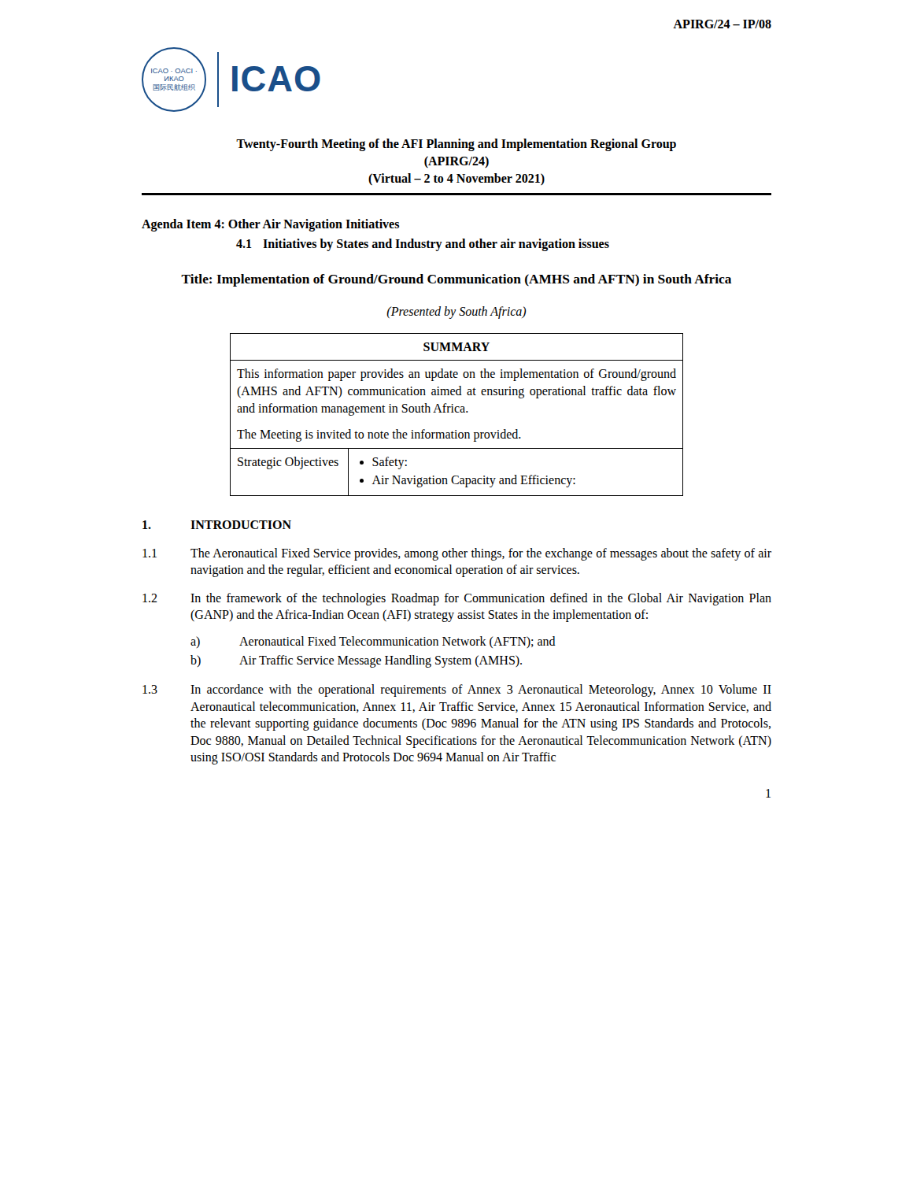APIRG/24 – IP/08
ICAO · OACI · ИКАО
国际民航组织
ICAO
Twenty-Fourth Meeting of the AFI Planning and Implementation Regional Group
(APIRG/24)
(Virtual – 2 to 4 November 2021)
Agenda Item 4: Other Air Navigation Initiatives
4.1 Initiatives by States and Industry and other air navigation issues
Title: Implementation of Ground/Ground Communication (AMHS and AFTN) in South Africa
(Presented by South Africa)
| SUMMARY |
| --- |
| This information paper provides an update on the implementation of Ground/ground (AMHS and AFTN) communication aimed at ensuring operational traffic data flow and information management in South Africa. The Meeting is invited to note the information provided. |
| Strategic Objectives | Safety: Air Navigation Capacity and Efficiency: |
1. INTRODUCTION
1.1
The Aeronautical Fixed Service provides, among other things, for the exchange of messages about the safety of air navigation and the regular, efficient and economical operation of air services.
1.2
In the framework of the technologies Roadmap for Communication defined in the Global Air Navigation Plan (GANP) and the Africa-Indian Ocean (AFI) strategy assist States in the implementation of:
a)
Aeronautical Fixed Telecommunication Network (AFTN); and
b)
Air Traffic Service Message Handling System (AMHS).
1.3
In accordance with the operational requirements of Annex 3 Aeronautical Meteorology, Annex 10 Volume II Aeronautical telecommunication, Annex 11, Air Traffic Service, Annex 15 Aeronautical Information Service, and the relevant supporting guidance documents (Doc 9896 Manual for the ATN using IPS Standards and Protocols, Doc 9880, Manual on Detailed Technical Specifications for the Aeronautical Telecommunication Network (ATN) using ISO/OSI Standards and Protocols Doc 9694 Manual on Air Traffic
1